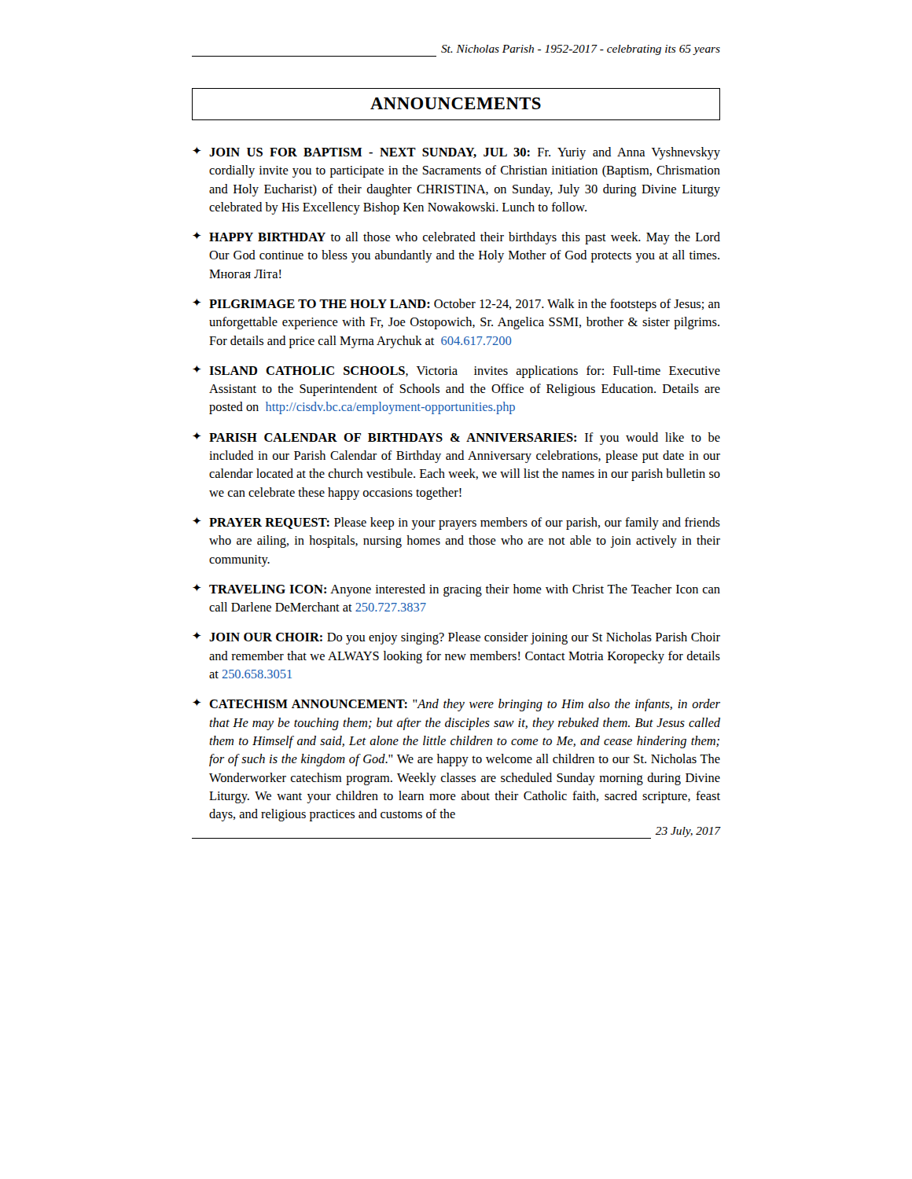St. Nicholas Parish - 1952-2017 - celebrating its 65 years
ANNOUNCEMENTS
JOIN US FOR BAPTISM - NEXT SUNDAY, JUL 30: Fr. Yuriy and Anna Vyshnevskyy cordially invite you to participate in the Sacraments of Christian initiation (Baptism, Chrismation and Holy Eucharist) of their daughter CHRISTINA, on Sunday, July 30 during Divine Liturgy celebrated by His Excellency Bishop Ken Nowakowski. Lunch to follow.
HAPPY BIRTHDAY to all those who celebrated their birthdays this past week. May the Lord Our God continue to bless you abundantly and the Holy Mother of God protects you at all times. Многая Літа!
PILGRIMAGE TO THE HOLY LAND: October 12-24, 2017. Walk in the footsteps of Jesus; an unforgettable experience with Fr, Joe Ostopowich, Sr. Angelica SSMI, brother & sister pilgrims. For details and price call Myrna Arychuk at 604.617.7200
ISLAND CATHOLIC SCHOOLS, Victoria invites applications for: Full-time Executive Assistant to the Superintendent of Schools and the Office of Religious Education. Details are posted on http://cisdv.bc.ca/employment-opportunities.php
PARISH CALENDAR OF BIRTHDAYS & ANNIVERSARIES: If you would like to be included in our Parish Calendar of Birthday and Anniversary celebrations, please put date in our calendar located at the church vestibule. Each week, we will list the names in our parish bulletin so we can celebrate these happy occasions together!
PRAYER REQUEST: Please keep in your prayers members of our parish, our family and friends who are ailing, in hospitals, nursing homes and those who are not able to join actively in their community.
TRAVELING ICON: Anyone interested in gracing their home with Christ The Teacher Icon can call Darlene DeMerchant at 250.727.3837
JOIN OUR CHOIR: Do you enjoy singing? Please consider joining our St Nicholas Parish Choir and remember that we ALWAYS looking for new members! Contact Motria Koropecky for details at 250.658.3051
CATECHISM ANNOUNCEMENT: "And they were bringing to Him also the infants, in order that He may be touching them; but after the disciples saw it, they rebuked them. But Jesus called them to Himself and said, Let alone the little children to come to Me, and cease hindering them; for of such is the kingdom of God." We are happy to welcome all children to our St. Nicholas The Wonderworker catechism program. Weekly classes are scheduled Sunday morning during Divine Liturgy. We want your children to learn more about their Catholic faith, sacred scripture, feast days, and religious practices and customs of the
23 July, 2017